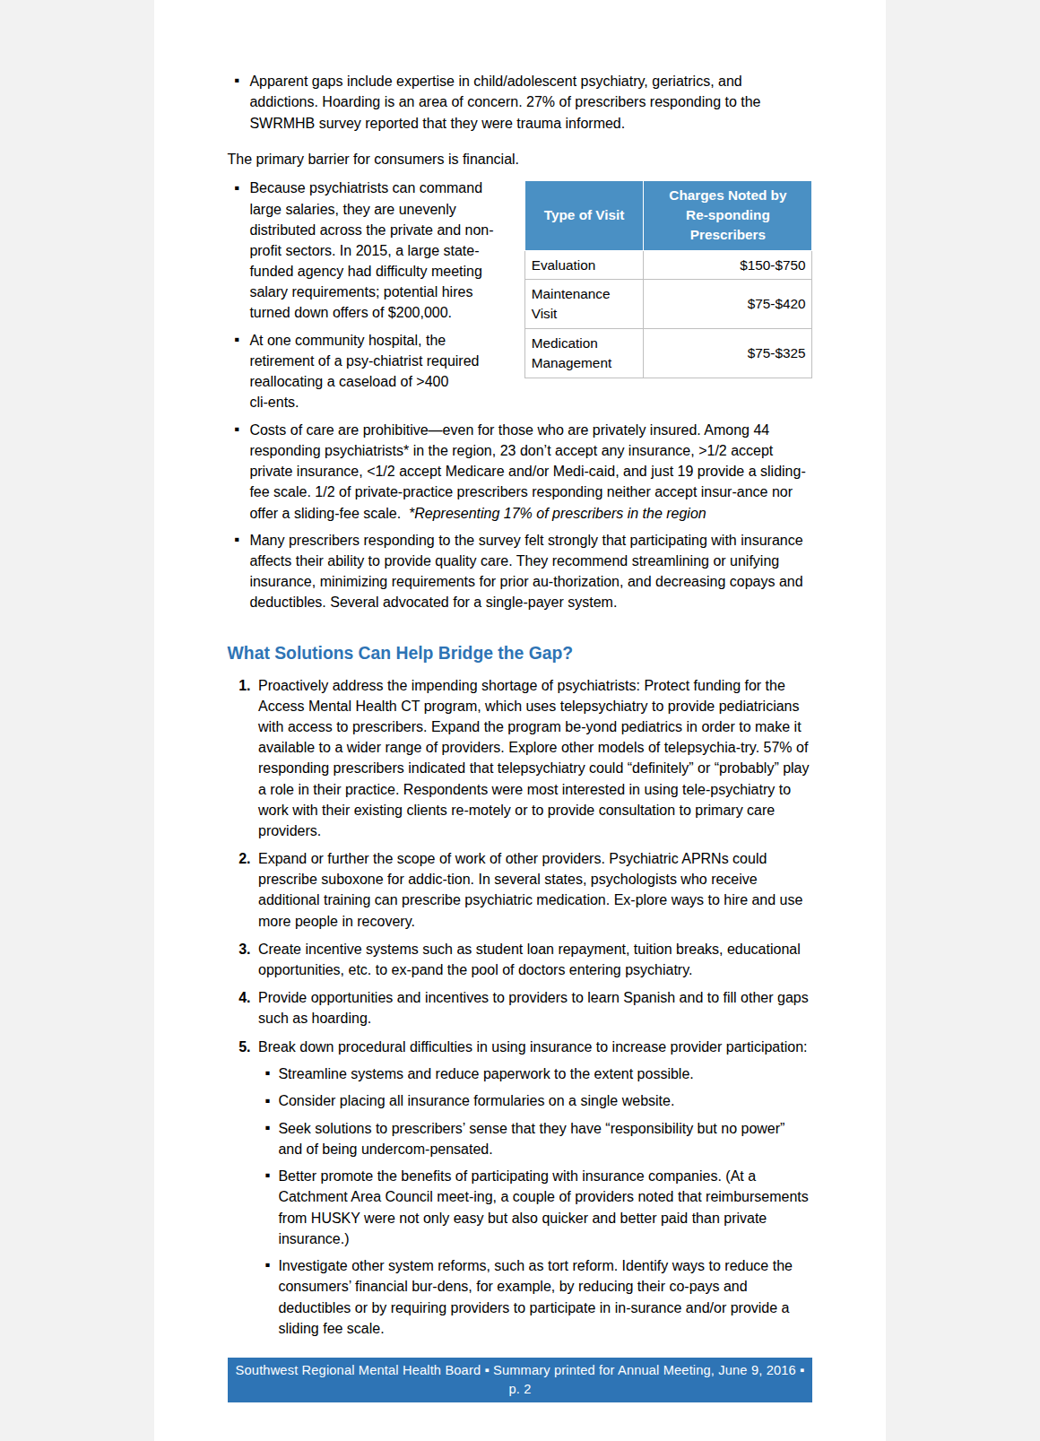Apparent gaps include expertise in child/adolescent psychiatry, geriatrics, and addictions. Hoarding is an area of concern. 27% of prescribers responding to the SWRMHB survey reported that they were trauma informed.
The primary barrier for consumers is financial.
| Type of Visit | Charges Noted by Re‑sponding Prescribers |
| --- | --- |
| Evaluation | $150-$750 |
| Maintenance Visit | $75-$420 |
| Medication Management | $75-$325 |
Because psychiatrists can command large salaries, they are unevenly distributed across the private and non-profit sectors. In 2015, a large state-funded agency had difficulty meeting salary requirements; potential hires turned down offers of $200,000.
At one community hospital, the retirement of a psy‑chiatrist required reallocating a caseload of >400 cli‑ents.
Costs of care are prohibitive—even for those who are privately insured. Among 44 responding psychiatrists* in the region, 23 don’t accept any insurance, >1/2 accept private insurance, <1/2 accept Medicare and/or Medi‑caid, and just 19 provide a sliding-fee scale. 1/2 of private-practice prescribers responding neither accept insur‑ance nor offer a sliding-fee scale. *Representing 17% of prescribers in the region
Many prescribers responding to the survey felt strongly that participating with insurance affects their ability to provide quality care. They recommend streamlining or unifying insurance, minimizing requirements for prior au‑thorization, and decreasing copays and deductibles. Several advocated for a single-payer system.
What Solutions Can Help Bridge the Gap?
Proactively address the impending shortage of psychiatrists: Protect funding for the Access Mental Health CT program, which uses telepsychiatry to provide pediatricians with access to prescribers. Expand the program be‑yond pediatrics in order to make it available to a wider range of providers. Explore other models of telepsychia‑try. 57% of responding prescribers indicated that telepsychiatry could “definitely” or “probably” play a role in their practice. Respondents were most interested in using tele-psychiatry to work with their existing clients re‑motely or to provide consultation to primary care providers.
Expand or further the scope of work of other providers. Psychiatric APRNs could prescribe suboxone for addic‑tion. In several states, psychologists who receive additional training can prescribe psychiatric medication. Ex‑plore ways to hire and use more people in recovery.
Create incentive systems such as student loan repayment, tuition breaks, educational opportunities, etc. to ex‑pand the pool of doctors entering psychiatry.
Provide opportunities and incentives to providers to learn Spanish and to fill other gaps such as hoarding.
Break down procedural difficulties in using insurance to increase provider participation:
Streamline systems and reduce paperwork to the extent possible.
Consider placing all insurance formularies on a single website.
Seek solutions to prescribers’ sense that they have “responsibility but no power” and of being undercom‑pensated.
Better promote the benefits of participating with insurance companies. (At a Catchment Area Council meet‑ing, a couple of providers noted that reimbursements from HUSKY were not only easy but also quicker and better paid than private insurance.)
Investigate other system reforms, such as tort reform. Identify ways to reduce the consumers’ financial bur‑dens, for example, by reducing their co-pays and deductibles or by requiring providers to participate in in‑surance and/or provide a sliding fee scale.
Southwest Regional Mental Health Board ▪ Summary printed for Annual Meeting, June 9, 2016 ▪ p. 2